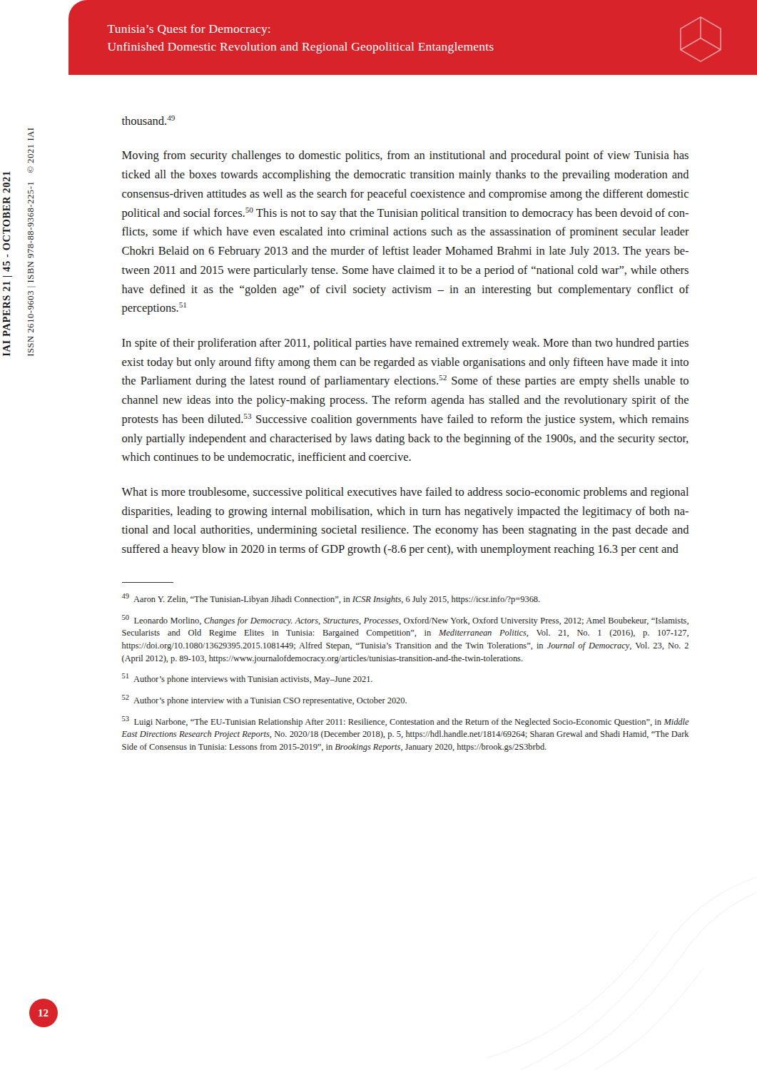ISSN 2610-9603 | ISBN 978-88-9368-225-1 © 2021 IAI
IAI PAPERS 21 | 45 - OCTOBER 2021
12
Tunisia’s Quest for Democracy:
Unfinished Domestic Revolution and Regional Geopolitical Entanglements
thousand.49
Moving from security challenges to domestic politics, from an institutional and procedural point of view Tunisia has ticked all the boxes towards accomplishing the democratic transition mainly thanks to the prevailing moderation and consensus-driven attitudes as well as the search for peaceful coexistence and compromise among the different domestic political and social forces.50 This is not to say that the Tunisian political transition to democracy has been devoid of conflicts, some if which have even escalated into criminal actions such as the assassination of prominent secular leader Chokri Belaid on 6 February 2013 and the murder of leftist leader Mohamed Brahmi in late July 2013. The years between 2011 and 2015 were particularly tense. Some have claimed it to be a period of “national cold war”, while others have defined it as the “golden age” of civil society activism – in an interesting but complementary conflict of perceptions.51
In spite of their proliferation after 2011, political parties have remained extremely weak. More than two hundred parties exist today but only around fifty among them can be regarded as viable organisations and only fifteen have made it into the Parliament during the latest round of parliamentary elections.52 Some of these parties are empty shells unable to channel new ideas into the policy-making process. The reform agenda has stalled and the revolutionary spirit of the protests has been diluted.53 Successive coalition governments have failed to reform the justice system, which remains only partially independent and characterised by laws dating back to the beginning of the 1900s, and the security sector, which continues to be undemocratic, inefficient and coercive.
What is more troublesome, successive political executives have failed to address socio-economic problems and regional disparities, leading to growing internal mobilisation, which in turn has negatively impacted the legitimacy of both national and local authorities, undermining societal resilience. The economy has been stagnating in the past decade and suffered a heavy blow in 2020 in terms of GDP growth (-8.6 per cent), with unemployment reaching 16.3 per cent and
49 Aaron Y. Zelin, “The Tunisian-Libyan Jihadi Connection”, in ICSR Insights, 6 July 2015, https://icsr.info/?p=9368.
50 Leonardo Morlino, Changes for Democracy. Actors, Structures, Processes, Oxford/New York, Oxford University Press, 2012; Amel Boubekeur, “Islamists, Secularists and Old Regime Elites in Tunisia: Bargained Competition”, in Mediterranean Politics, Vol. 21, No. 1 (2016), p. 107-127, https://doi.org/10.1080/13629395.2015.1081449; Alfred Stepan, “Tunisia’s Transition and the Twin Tolerations”, in Journal of Democracy, Vol. 23, No. 2 (April 2012), p. 89-103, https://www.journalofdemocracy.org/articles/tunisias-transition-and-the-twin-tolerations.
51 Author’s phone interviews with Tunisian activists, May–June 2021.
52 Author’s phone interview with a Tunisian CSO representative, October 2020.
53 Luigi Narbone, “The EU-Tunisian Relationship After 2011: Resilience, Contestation and the Return of the Neglected Socio-Economic Question”, in Middle East Directions Research Project Reports, No. 2020/18 (December 2018), p. 5, https://hdl.handle.net/1814/69264; Sharan Grewal and Shadi Hamid, “The Dark Side of Consensus in Tunisia: Lessons from 2015-2019”, in Brookings Reports, January 2020, https://brook.gs/2S3brbd.